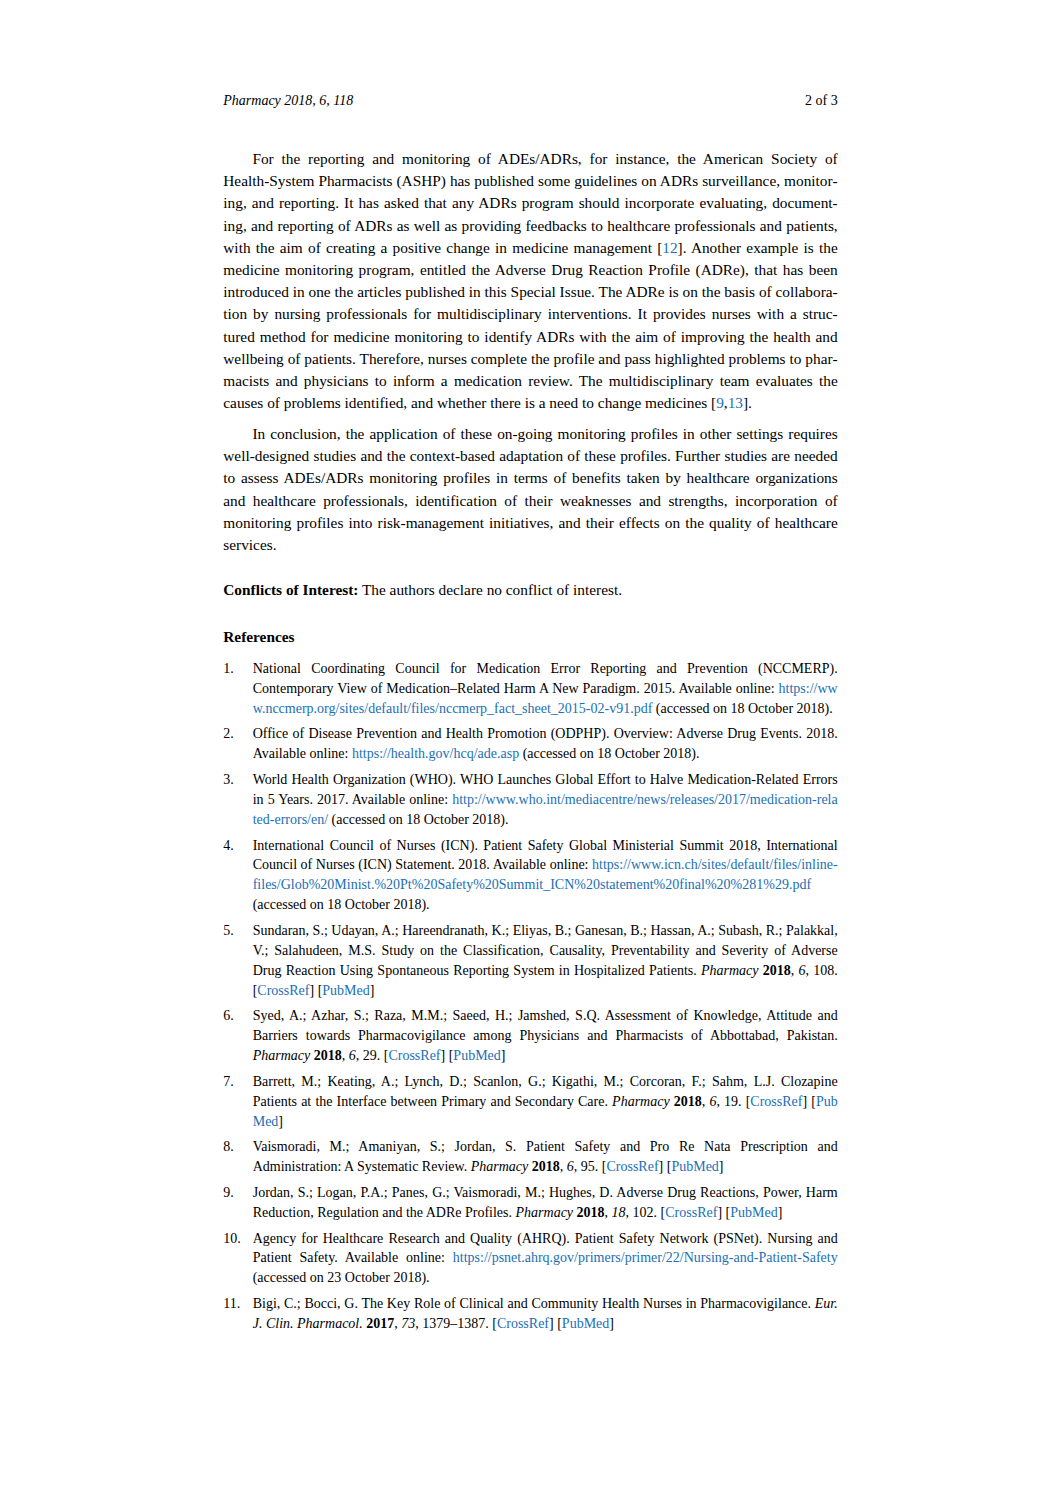Pharmacy 2018, 6, 118 2 of 3
For the reporting and monitoring of ADEs/ADRs, for instance, the American Society of Health-System Pharmacists (ASHP) has published some guidelines on ADRs surveillance, monitoring, and reporting. It has asked that any ADRs program should incorporate evaluating, documenting, and reporting of ADRs as well as providing feedbacks to healthcare professionals and patients, with the aim of creating a positive change in medicine management [12]. Another example is the medicine monitoring program, entitled the Adverse Drug Reaction Profile (ADRe), that has been introduced in one the articles published in this Special Issue. The ADRe is on the basis of collaboration by nursing professionals for multidisciplinary interventions. It provides nurses with a structured method for medicine monitoring to identify ADRs with the aim of improving the health and wellbeing of patients. Therefore, nurses complete the profile and pass highlighted problems to pharmacists and physicians to inform a medication review. The multidisciplinary team evaluates the causes of problems identified, and whether there is a need to change medicines [9,13].
In conclusion, the application of these on-going monitoring profiles in other settings requires well-designed studies and the context-based adaptation of these profiles. Further studies are needed to assess ADEs/ADRs monitoring profiles in terms of benefits taken by healthcare organizations and healthcare professionals, identification of their weaknesses and strengths, incorporation of monitoring profiles into risk-management initiatives, and their effects on the quality of healthcare services.
Conflicts of Interest: The authors declare no conflict of interest.
References
1. National Coordinating Council for Medication Error Reporting and Prevention (NCCMERP). Contemporary View of Medication–Related Harm A New Paradigm. 2015. Available online: https://www.nccmerp.org/sites/default/files/nccmerp_fact_sheet_2015-02-v91.pdf (accessed on 18 October 2018).
2. Office of Disease Prevention and Health Promotion (ODPHP). Overview: Adverse Drug Events. 2018. Available online: https://health.gov/hcq/ade.asp (accessed on 18 October 2018).
3. World Health Organization (WHO). WHO Launches Global Effort to Halve Medication-Related Errors in 5 Years. 2017. Available online: http://www.who.int/mediacentre/news/releases/2017/medication-related-errors/en/ (accessed on 18 October 2018).
4. International Council of Nurses (ICN). Patient Safety Global Ministerial Summit 2018, International Council of Nurses (ICN) Statement. 2018. Available online: https://www.icn.ch/sites/default/files/inline-files/Glob%20Minist.%20Pt%20Safety%20Summit_ICN%20statement%20final%20%281%29.pdf (accessed on 18 October 2018).
5. Sundaran, S.; Udayan, A.; Hareendranath, K.; Eliyas, B.; Ganesan, B.; Hassan, A.; Subash, R.; Palakkal, V.; Salahudeen, M.S. Study on the Classification, Causality, Preventability and Severity of Adverse Drug Reaction Using Spontaneous Reporting System in Hospitalized Patients. Pharmacy 2018, 6, 108. [CrossRef] [PubMed]
6. Syed, A.; Azhar, S.; Raza, M.M.; Saeed, H.; Jamshed, S.Q. Assessment of Knowledge, Attitude and Barriers towards Pharmacovigilance among Physicians and Pharmacists of Abbottabad, Pakistan. Pharmacy 2018, 6, 29. [CrossRef] [PubMed]
7. Barrett, M.; Keating, A.; Lynch, D.; Scanlon, G.; Kigathi, M.; Corcoran, F.; Sahm, L.J. Clozapine Patients at the Interface between Primary and Secondary Care. Pharmacy 2018, 6, 19. [CrossRef] [PubMed]
8. Vaismoradi, M.; Amaniyan, S.; Jordan, S. Patient Safety and Pro Re Nata Prescription and Administration: A Systematic Review. Pharmacy 2018, 6, 95. [CrossRef] [PubMed]
9. Jordan, S.; Logan, P.A.; Panes, G.; Vaismoradi, M.; Hughes, D. Adverse Drug Reactions, Power, Harm Reduction, Regulation and the ADRe Profiles. Pharmacy 2018, 18, 102. [CrossRef] [PubMed]
10. Agency for Healthcare Research and Quality (AHRQ). Patient Safety Network (PSNet). Nursing and Patient Safety. Available online: https://psnet.ahrq.gov/primers/primer/22/Nursing-and-Patient-Safety (accessed on 23 October 2018).
11. Bigi, C.; Bocci, G. The Key Role of Clinical and Community Health Nurses in Pharmacovigilance. Eur. J. Clin. Pharmacol. 2017, 73, 1379–1387. [CrossRef] [PubMed]